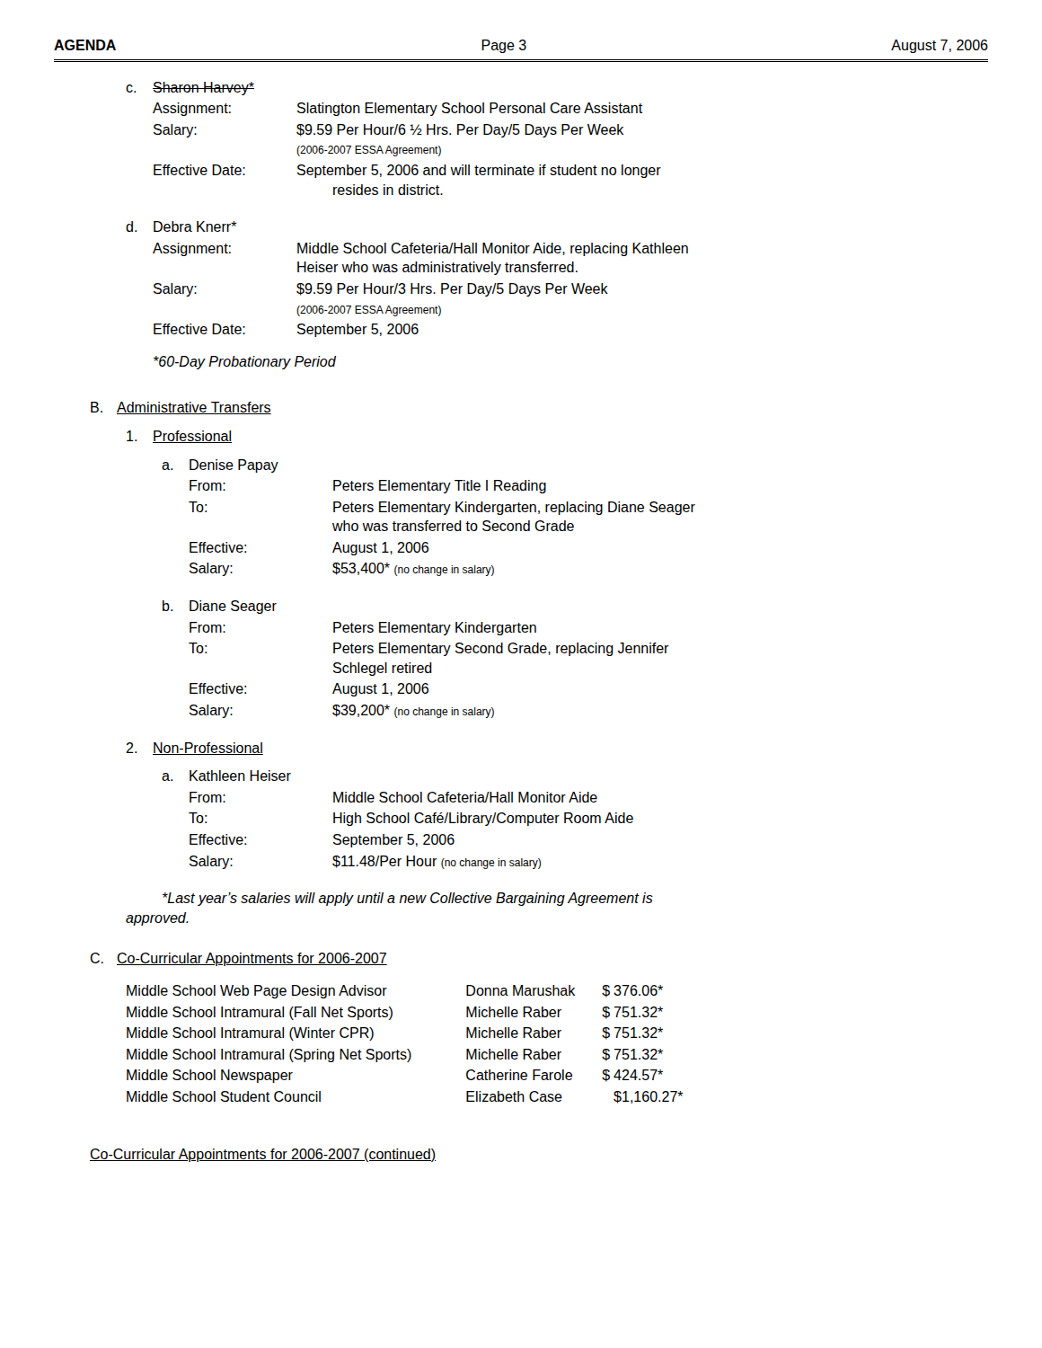AGENDA Page 3 August 7, 2006
c.
Sharon Harvey*
Assignment:
Slatington Elementary School Personal Care Assistant
Salary:
$9.59 Per Hour/6 ½ Hrs. Per Day/5 Days Per Week
(2006-2007 ESSA Agreement)
Effective Date:
September 5, 2006 and will terminate if student no longer
resides in district.
d.
Debra Knerr*
Assignment:
Middle School Cafeteria/Hall Monitor Aide, replacing Kathleen
Heiser who was administratively transferred.
Salary:
$9.59 Per Hour/3 Hrs. Per Day/5 Days Per Week
(2006-2007 ESSA Agreement)
Effective Date:
September 5, 2006
*60-Day Probationary Period
B.
Administrative Transfers
1.
Professional
a.
Denise Papay
From:
Peters Elementary Title I Reading
To:
Peters Elementary Kindergarten, replacing Diane Seager
who was transferred to Second Grade
Effective:
August 1, 2006
Salary:
$53,400* (no change in salary)
b.
Diane Seager
From:
Peters Elementary Kindergarten
To:
Peters Elementary Second Grade, replacing Jennifer
Schlegel retired
Effective:
August 1, 2006
Salary:
$39,200* (no change in salary)
2.
Non-Professional
a.
Kathleen Heiser
From:
Middle School Cafeteria/Hall Monitor Aide
To:
High School Café/Library/Computer Room Aide
Effective:
September 5, 2006
Salary:
$11.48/Per Hour (no change in salary)
*Last year’s salaries will apply until a new Collective Bargaining Agreement is
approved.
C.
Co-Curricular Appointments for 2006-2007
| Middle School Web Page Design Advisor | Donna Marushak | $ | 376.06* |
| Middle School Intramural (Fall Net Sports) | Michelle Raber | $ | 751.32* |
| Middle School Intramural (Winter CPR) | Michelle Raber | $ | 751.32* |
| Middle School Intramural (Spring Net Sports) | Michelle Raber | $ | 751.32* |
| Middle School Newspaper | Catherine Farole | $ | 424.57* |
| Middle School Student Council | Elizabeth Case | | $1,160.27* |
Co-Curricular Appointments for 2006-2007 (continued)